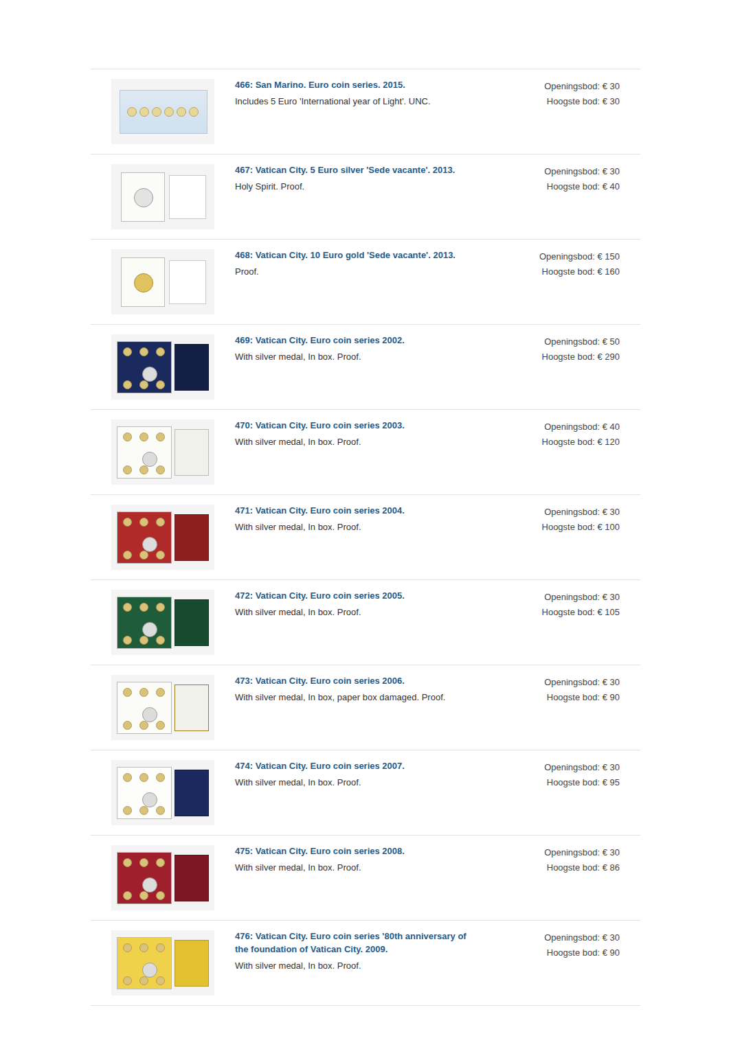466: San Marino. Euro coin series. 2015.
Includes 5 Euro 'International year of Light'. UNC.
Openingsbod: € 30
Hoogste bod: € 30
467: Vatican City. 5 Euro silver 'Sede vacante'. 2013.
Holy Spirit. Proof.
Openingsbod: € 30
Hoogste bod: € 40
468: Vatican City. 10 Euro gold 'Sede vacante'. 2013.
Proof.
Openingsbod: € 150
Hoogste bod: € 160
469: Vatican City. Euro coin series 2002.
With silver medal, In box. Proof.
Openingsbod: € 50
Hoogste bod: € 290
470: Vatican City. Euro coin series 2003.
With silver medal, In box. Proof.
Openingsbod: € 40
Hoogste bod: € 120
471: Vatican City. Euro coin series 2004.
With silver medal, In box. Proof.
Openingsbod: € 30
Hoogste bod: € 100
472: Vatican City. Euro coin series 2005.
With silver medal, In box. Proof.
Openingsbod: € 30
Hoogste bod: € 105
473: Vatican City. Euro coin series 2006.
With silver medal, In box, paper box damaged. Proof.
Openingsbod: € 30
Hoogste bod: € 90
474: Vatican City. Euro coin series 2007.
With silver medal, In box. Proof.
Openingsbod: € 30
Hoogste bod: € 95
475: Vatican City. Euro coin series 2008.
With silver medal, In box. Proof.
Openingsbod: € 30
Hoogste bod: € 86
476: Vatican City. Euro coin series '80th anniversary of the foundation of Vatican City. 2009.
With silver medal, In box. Proof.
Openingsbod: € 30
Hoogste bod: € 90